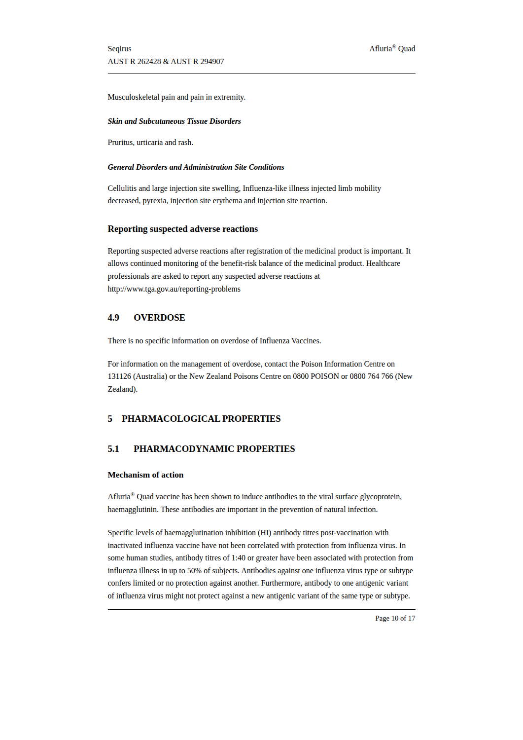Seqirus
AUST R 262428 & AUST R 294907
Afluria® Quad
Musculoskeletal pain and pain in extremity.
Skin and Subcutaneous Tissue Disorders
Pruritus, urticaria and rash.
General Disorders and Administration Site Conditions
Cellulitis and large injection site swelling, Influenza-like illness injected limb mobility decreased, pyrexia, injection site erythema and injection site reaction.
Reporting suspected adverse reactions
Reporting suspected adverse reactions after registration of the medicinal product is important. It allows continued monitoring of the benefit-risk balance of the medicinal product. Healthcare professionals are asked to report any suspected adverse reactions at http://www.tga.gov.au/reporting-problems
4.9 OVERDOSE
There is no specific information on overdose of Influenza Vaccines.
For information on the management of overdose, contact the Poison Information Centre on 131126 (Australia) or the New Zealand Poisons Centre on 0800 POISON or 0800 764 766 (New Zealand).
5 PHARMACOLOGICAL PROPERTIES
5.1 PHARMACODYNAMIC PROPERTIES
Mechanism of action
Afluria® Quad vaccine has been shown to induce antibodies to the viral surface glycoprotein, haemagglutinin. These antibodies are important in the prevention of natural infection.
Specific levels of haemagglutination inhibition (HI) antibody titres post-vaccination with inactivated influenza vaccine have not been correlated with protection from influenza virus. In some human studies, antibody titres of 1:40 or greater have been associated with protection from influenza illness in up to 50% of subjects. Antibodies against one influenza virus type or subtype confers limited or no protection against another. Furthermore, antibody to one antigenic variant of influenza virus might not protect against a new antigenic variant of the same type or subtype.
Page 10 of 17